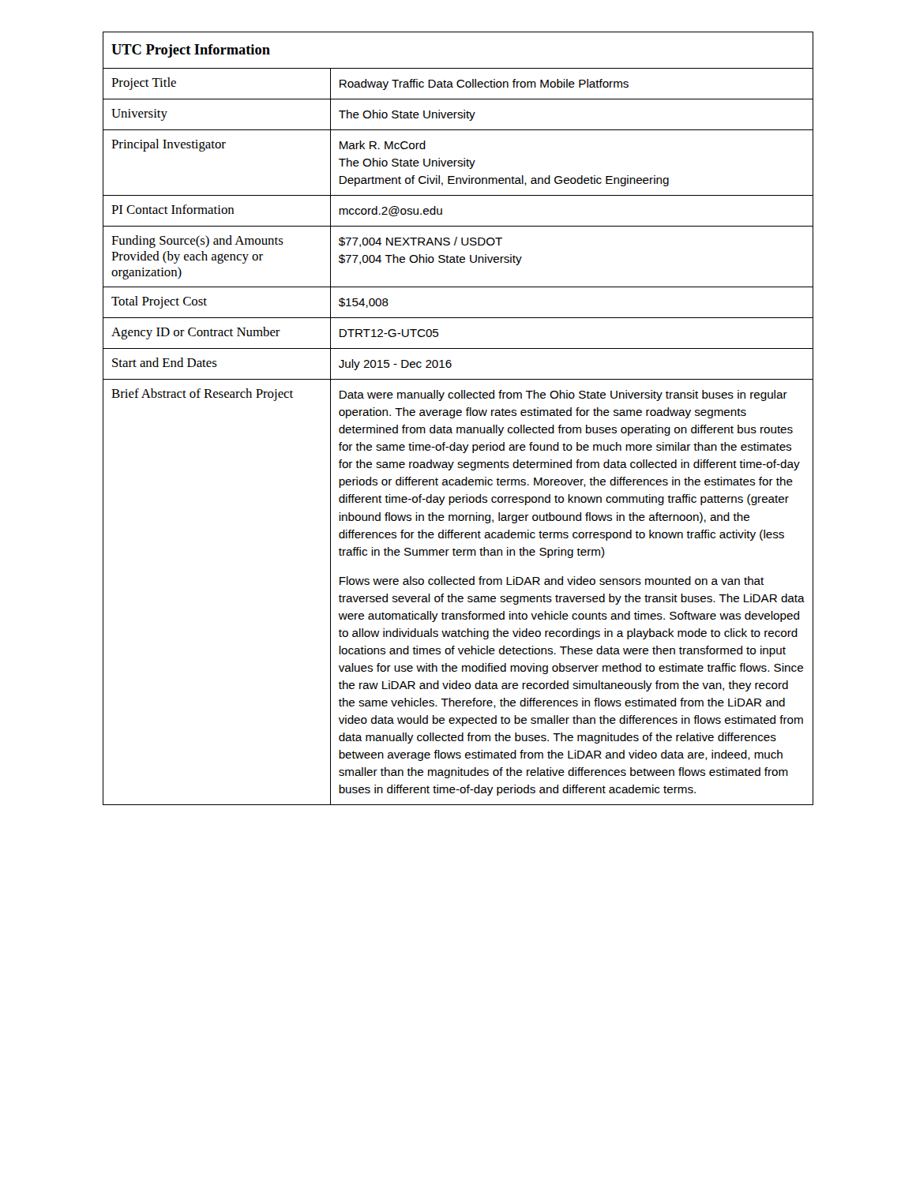| UTC Project Information |
| --- |
| Project Title | Roadway Traffic Data Collection from Mobile Platforms |
| University | The Ohio State University |
| Principal Investigator | Mark R. McCord The Ohio State University Department of Civil, Environmental, and Geodetic Engineering |
| PI Contact Information | mccord.2@osu.edu |
| Funding Source(s) and Amounts Provided (by each agency or organization) | $77,004 NEXTRANS / USDOT $77,004 The Ohio State University |
| Total Project Cost | $154,008 |
| Agency ID or Contract Number | DTRT12-G-UTC05 |
| Start and End Dates | July 2015 - Dec 2016 |
| Brief Abstract of Research Project | Data were manually collected from The Ohio State University transit buses in regular operation. The average flow rates estimated for the same roadway segments determined from data manually collected from buses operating on different bus routes for the same time-of-day period are found to be much more similar than the estimates for the same roadway segments determined from data collected in different time-of-day periods or different academic terms. Moreover, the differences in the estimates for the different time-of-day periods correspond to known commuting traffic patterns (greater inbound flows in the morning, larger outbound flows in the afternoon), and the differences for the different academic terms correspond to known traffic activity (less traffic in the Summer term than in the Spring term) Flows were also collected from LiDAR and video sensors mounted on a van that traversed several of the same segments traversed by the transit buses. The LiDAR data were automatically transformed into vehicle counts and times. Software was developed to allow individuals watching the video recordings in a playback mode to click to record locations and times of vehicle detections. These data were then transformed to input values for use with the modified moving observer method to estimate traffic flows. Since the raw LiDAR and video data are recorded simultaneously from the van, they record the same vehicles. Therefore, the differences in flows estimated from the LiDAR and video data would be expected to be smaller than the differences in flows estimated from data manually collected from the buses. The magnitudes of the relative differences between average flows estimated from the LiDAR and video data are, indeed, much smaller than the magnitudes of the relative differences between flows estimated from buses in different time-of-day periods and different academic terms. |